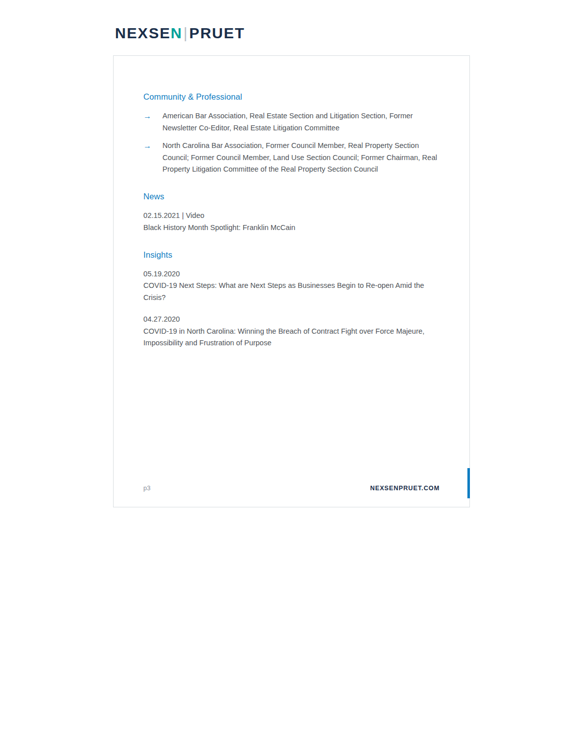NEXSE N|PRUET
Community & Professional
American Bar Association, Real Estate Section and Litigation Section, Former Newsletter Co-Editor, Real Estate Litigation Committee
North Carolina Bar Association, Former Council Member, Real Property Section Council; Former Council Member, Land Use Section Council; Former Chairman, Real Property Litigation Committee of the Real Property Section Council
News
02.15.2021 | Video Black History Month Spotlight: Franklin McCain
Insights
05.19.2020 COVID-19 Next Steps: What are Next Steps as Businesses Begin to Re-open Amid the Crisis?
04.27.2020 COVID-19 in North Carolina: Winning the Breach of Contract Fight over Force Majeure, Impossibility and Frustration of Purpose
p3 NEXSENPRUET.COM